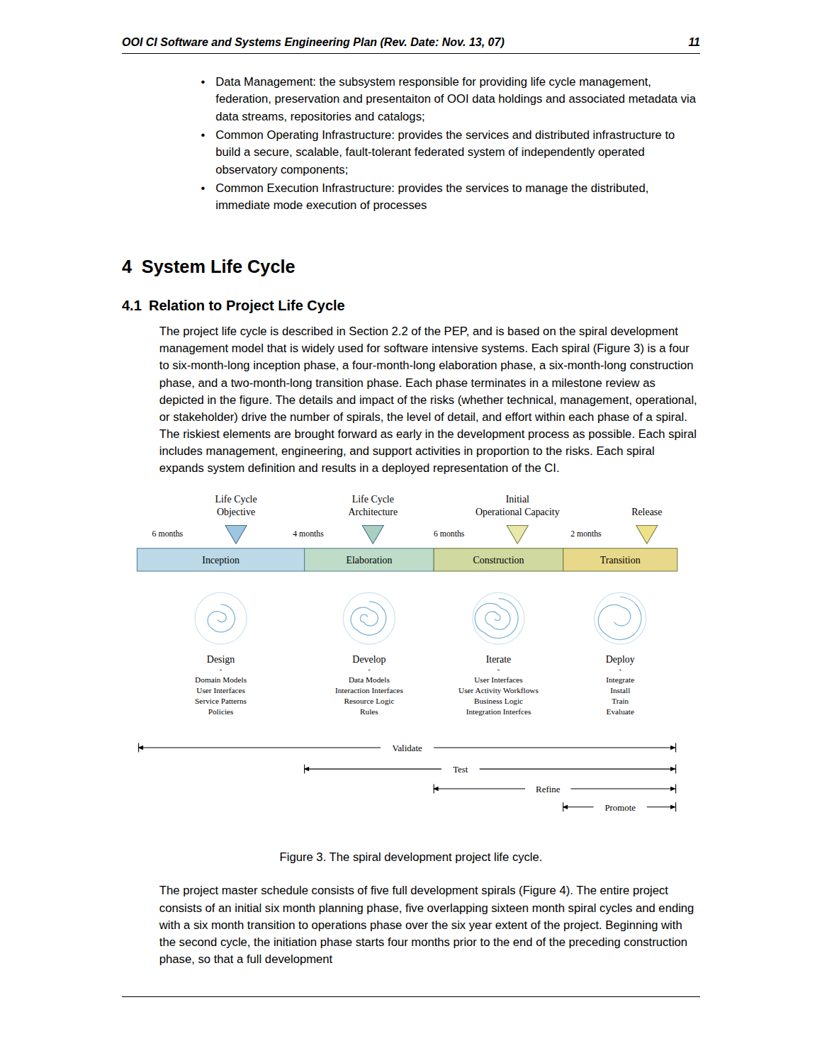OOI CI Software and Systems Engineering Plan (Rev. Date: Nov. 13, 07) 11
Data Management: the subsystem responsible for providing life cycle management, federation, preservation and presentaiton of OOI data holdings and associated metadata via data streams, repositories and catalogs;
Common Operating Infrastructure: provides the services and distributed infrastructure to build a secure, scalable, fault-tolerant federated system of independently operated observatory components;
Common Execution Infrastructure: provides the services to manage the distributed, immediate mode execution of processes
4 System Life Cycle
4.1 Relation to Project Life Cycle
The project life cycle is described in Section 2.2 of the PEP, and is based on the spiral development management model that is widely used for software intensive systems. Each spiral (Figure 3) is a four to six-month-long inception phase, a four-month-long elaboration phase, a six-month-long construction phase, and a two-month-long transition phase. Each phase terminates in a milestone review as depicted in the figure. The details and impact of the risks (whether technical, management, operational, or stakeholder) drive the number of spirals, the level of detail, and effort within each phase of a spiral. The riskiest elements are brought forward as early in the development process as possible. Each spiral includes management, engineering, and support activities in proportion to the risks. Each spiral expands system definition and results in a deployed representation of the CI.
Life Cycle Objective Life Cycle Architecture Initial Operational Capacity Release 6 months 4 months 6 months 2 months Inception Elaboration Construction Transition Design Develop Iterate Deploy - - - - Domain Models User Interfaces Service Patterns Policies Data Models Interaction Interfaces Resource Logic Rules User Interfaces User Activity Workflows Business Logic Integration Interfces Integrate Install Train Evaluate Validate Test Refine Promote
Figure 3. The spiral development project life cycle.
The project master schedule consists of five full development spirals (Figure 4). The entire project consists of an initial six month planning phase, five overlapping sixteen month spiral cycles and ending with a six month transition to operations phase over the six year extent of the project. Beginning with the second cycle, the initiation phase starts four months prior to the end of the preceding construction phase, so that a full development